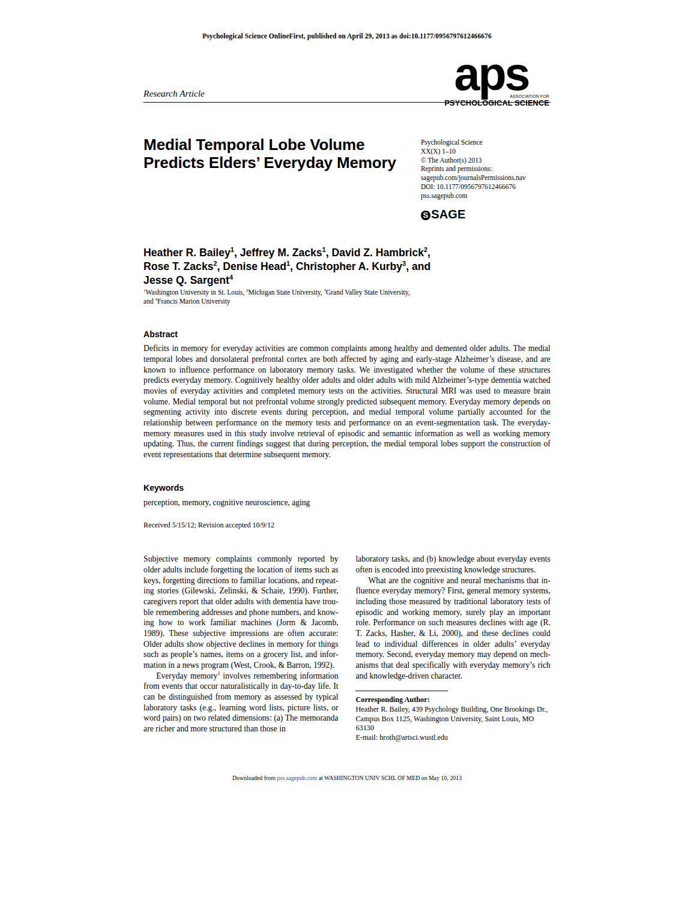Psychological Science OnlineFirst, published on April 29, 2013 as doi:10.1177/0956797612466676
aps ASSOCIATION FOR PSYCHOLOGICAL SCIENCE
Research Article
Medial Temporal Lobe Volume Predicts Elders’ Everyday Memory
Psychological Science
XX(X) 1–10
© The Author(s) 2013
Reprints and permissions:
sagepub.com/journalsPermissions.nav
DOI: 10.1177/0956797612466676
pss.sagepub.com
SSAGE
Heather R. Bailey1, Jeffrey M. Zacks1, David Z. Hambrick2,
Rose T. Zacks2, Denise Head1, Christopher A. Kurby3, and
Jesse Q. Sargent4
1Washington University in St. Louis, 2Michigan State University, 3Grand Valley State University,
and 4Francis Marion University
Abstract
Deficits in memory for everyday activities are common complaints among healthy and demented older adults. The medial temporal lobes and dorsolateral prefrontal cortex are both affected by aging and early-stage Alzheimer’s disease, and are known to influence performance on laboratory memory tasks. We investigated whether the volume of these structures predicts everyday memory. Cognitively healthy older adults and older adults with mild Alzheimer’s-type dementia watched movies of everyday activities and completed memory tests on the activities. Structural MRI was used to measure brain volume. Medial temporal but not prefrontal volume strongly predicted subsequent memory. Everyday memory depends on segmenting activity into discrete events during perception, and medial temporal volume partially accounted for the relationship between performance on the memory tests and performance on an event-segmentation task. The everyday-memory measures used in this study involve retrieval of episodic and semantic information as well as working memory updating. Thus, the current findings suggest that during perception, the medial temporal lobes support the construction of event representations that determine subsequent memory.
Keywords
perception, memory, cognitive neuroscience, aging
Received 5/15/12; Revision accepted 10/9/12
Subjective memory complaints commonly reported by older adults include forgetting the location of items such as keys, forgetting directions to familiar locations, and repeating stories (Gilewski, Zelinski, & Schaie, 1990). Further, caregivers report that older adults with dementia have trouble remembering addresses and phone numbers, and knowing how to work familiar machines (Jorm & Jacomb, 1989). These subjective impressions are often accurate: Older adults show objective declines in memory for things such as people’s names, items on a grocery list, and information in a news program (West, Crook, & Barron, 1992).
Everyday memory1 involves remembering information from events that occur naturalistically in day-to-day life. It can be distinguished from memory as assessed by typical laboratory tasks (e.g., learning word lists, picture lists, or word pairs) on two related dimensions: (a) The memoranda are richer and more structured than those in
laboratory tasks, and (b) knowledge about everyday events often is encoded into preexisting knowledge structures.
What are the cognitive and neural mechanisms that influence everyday memory? First, general memory systems, including those measured by traditional laboratory tests of episodic and working memory, surely play an important role. Performance on such measures declines with age (R. T. Zacks, Hasher, & Li, 2000), and these declines could lead to individual differences in older adults’ everyday memory. Second, everyday memory may depend on mechanisms that deal specifically with everyday memory’s rich and knowledge-driven character.
Corresponding Author:
Heather R. Bailey, 439 Psychology Building, One Brookings Dr.,
Campus Box 1125, Washington University, Saint Louis, MO 63130
E-mail: hroth@artsci.wustl.edu
Downloaded from pss.sagepub.com at WASHINGTON UNIV SCHL OF MED on May 10, 2013